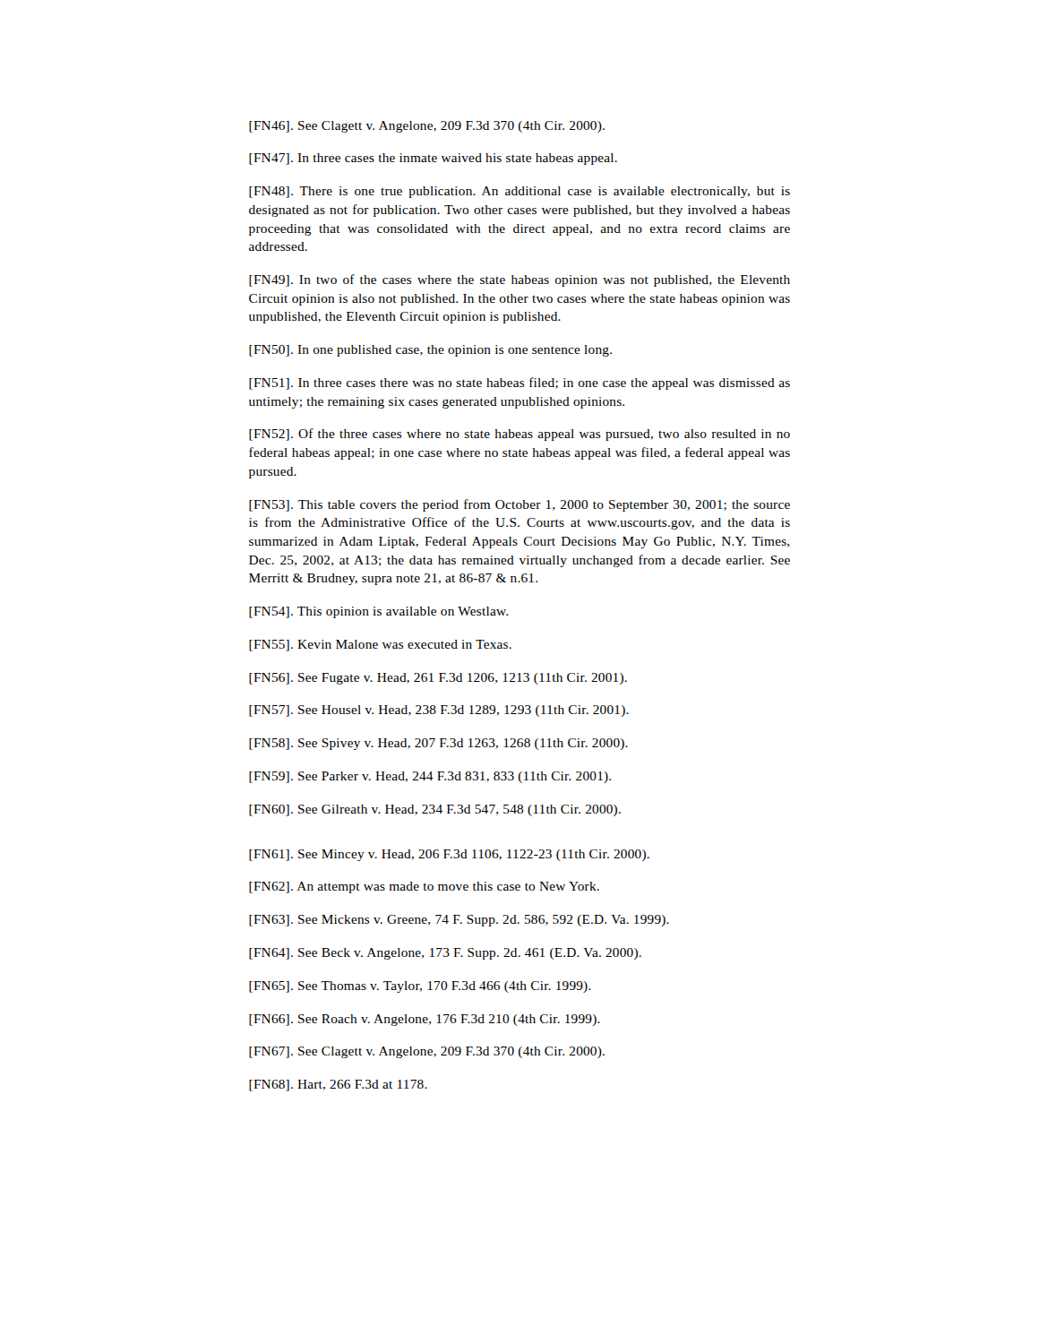[FN46]. See Clagett v. Angelone, 209 F.3d 370 (4th Cir. 2000).
[FN47]. In three cases the inmate waived his state habeas appeal.
[FN48]. There is one true publication. An additional case is available electronically, but is designated as not for publication. Two other cases were published, but they involved a habeas proceeding that was consolidated with the direct appeal, and no extra record claims are addressed.
[FN49]. In two of the cases where the state habeas opinion was not published, the Eleventh Circuit opinion is also not published. In the other two cases where the state habeas opinion was unpublished, the Eleventh Circuit opinion is published.
[FN50]. In one published case, the opinion is one sentence long.
[FN51]. In three cases there was no state habeas filed; in one case the appeal was dismissed as untimely; the remaining six cases generated unpublished opinions.
[FN52]. Of the three cases where no state habeas appeal was pursued, two also resulted in no federal habeas appeal; in one case where no state habeas appeal was filed, a federal appeal was pursued.
[FN53]. This table covers the period from October 1, 2000 to September 30, 2001; the source is from the Administrative Office of the U.S. Courts at www.uscourts.gov, and the data is summarized in Adam Liptak, Federal Appeals Court Decisions May Go Public, N.Y. Times, Dec. 25, 2002, at A13; the data has remained virtually unchanged from a decade earlier. See Merritt & Brudney, supra note 21, at 86-87 & n.61.
[FN54]. This opinion is available on Westlaw.
[FN55]. Kevin Malone was executed in Texas.
[FN56]. See Fugate v. Head, 261 F.3d 1206, 1213 (11th Cir. 2001).
[FN57]. See Housel v. Head, 238 F.3d 1289, 1293 (11th Cir. 2001).
[FN58]. See Spivey v. Head, 207 F.3d 1263, 1268 (11th Cir. 2000).
[FN59]. See Parker v. Head, 244 F.3d 831, 833 (11th Cir. 2001).
[FN60]. See Gilreath v. Head, 234 F.3d 547, 548 (11th Cir. 2000).
[FN61]. See Mincey v. Head, 206 F.3d 1106, 1122-23 (11th Cir. 2000).
[FN62]. An attempt was made to move this case to New York.
[FN63]. See Mickens v. Greene, 74 F. Supp. 2d. 586, 592 (E.D. Va. 1999).
[FN64]. See Beck v. Angelone, 173 F. Supp. 2d. 461 (E.D. Va. 2000).
[FN65]. See Thomas v. Taylor, 170 F.3d 466 (4th Cir. 1999).
[FN66]. See Roach v. Angelone, 176 F.3d 210 (4th Cir. 1999).
[FN67]. See Clagett v. Angelone, 209 F.3d 370 (4th Cir. 2000).
[FN68]. Hart, 266 F.3d at 1178.